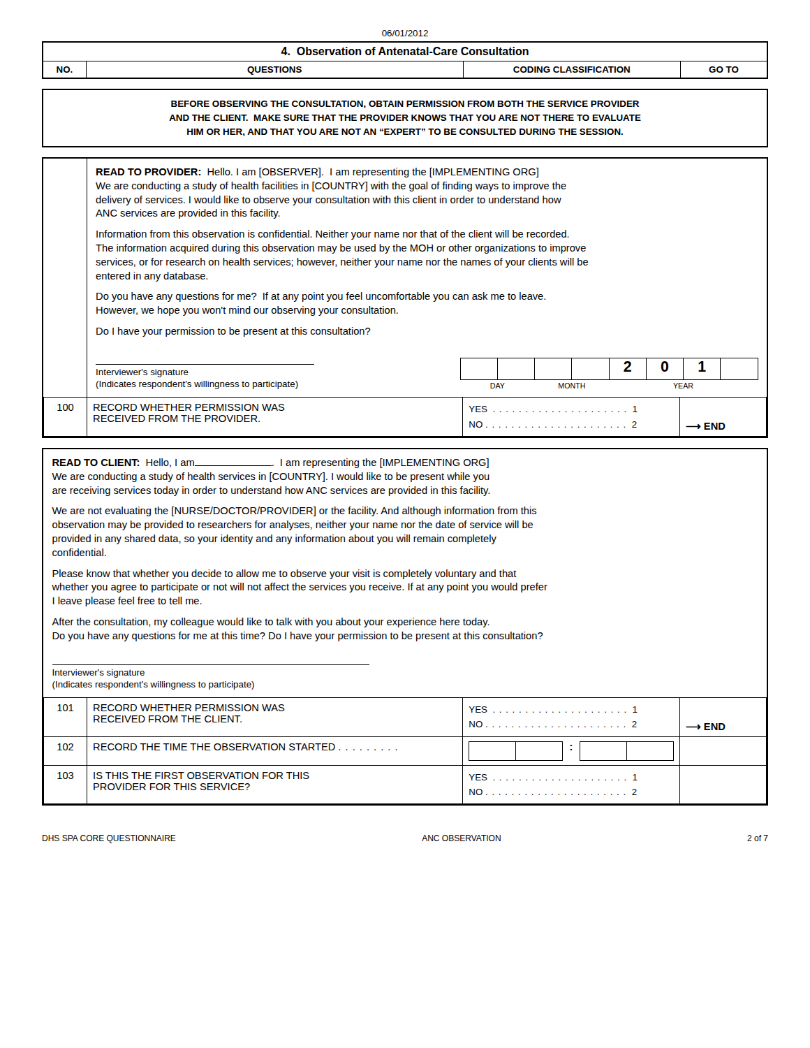06/01/2012
| 4. Observation of Antenatal-Care Consultation |
| NO. | QUESTIONS | CODING CLASSIFICATION | GO TO |
BEFORE OBSERVING THE CONSULTATION, OBTAIN PERMISSION FROM BOTH THE SERVICE PROVIDER
AND THE CLIENT. MAKE SURE THAT THE PROVIDER KNOWS THAT YOU ARE NOT THERE TO EVALUATE
HIM OR HER, AND THAT YOU ARE NOT AN “EXPERT” TO BE CONSULTED DURING THE SESSION.
| | READ TO PROVIDER: Hello. I am [OBSERVER]. I am representing the [IMPLEMENTING ORG] We are conducting a study of health facilities in [COUNTRY] with the goal of finding ways to improve the delivery of services. I would like to observe your consultation with this client in order to understand how ANC services are provided in this facility. Information from this observation is confidential. Neither your name nor that of the client will be recorded. The information acquired during this observation may be used by the MOH or other organizations to improve services, or for research on health services; however, neither your name nor the names of your clients will be entered in any database. Do you have any questions for me? If at any point you feel uncomfortable you can ask me to leave. However, we hope you won't mind our observing your consultation. Do I have your permission to be present at this consultation? / Interviewer's signature (Indicates respondent's willingness to participate) / / / / / / 2 / 0 / 1 / / / DAY / MONTH / YEAR / / |
| 100 | RECORD WHETHER PERMISSION WAS RECEIVED FROM THE PROVIDER. | YES . . . . . . . . . . . . . . . . . . . . . 1 NO . . . . . . . . . . . . . . . . . . . . . . 2 | ⟶ END |
| READ TO CLIENT: Hello, I am . I am representing the [IMPLEMENTING ORG] We are conducting a study of health services in [COUNTRY]. I would like to be present while you are receiving services today in order to understand how ANC services are provided in this facility. We are not evaluating the [NURSE/DOCTOR/PROVIDER] or the facility. And although information from this observation may be provided to researchers for analyses, neither your name nor the date of service will be provided in any shared data, so your identity and any information about you will remain completely confidential. Please know that whether you decide to allow me to observe your visit is completely voluntary and that whether you agree to participate or not will not affect the services you receive. If at any point you would prefer I leave please feel free to tell me. After the consultation, my colleague would like to talk with you about your experience here today. Do you have any questions for me at this time? Do I have your permission to be present at this consultation? Interviewer's signature (Indicates respondent's willingness to participate) |
| 101 | RECORD WHETHER PERMISSION WAS RECEIVED FROM THE CLIENT. | YES . . . . . . . . . . . . . . . . . . . . . 1 NO . . . . . . . . . . . . . . . . . . . . . . 2 | ⟶ END |
| 102 | RECORD THE TIME THE OBSERVATION STARTED . . . . . . . . . | / / / : / / / | |
| 103 | IS THIS THE FIRST OBSERVATION FOR THIS PROVIDER FOR THIS SERVICE? | YES . . . . . . . . . . . . . . . . . . . . . 1 NO . . . . . . . . . . . . . . . . . . . . . . 2 | |
DHS SPA CORE QUESTIONNAIRE
ANC OBSERVATION
2 of 7